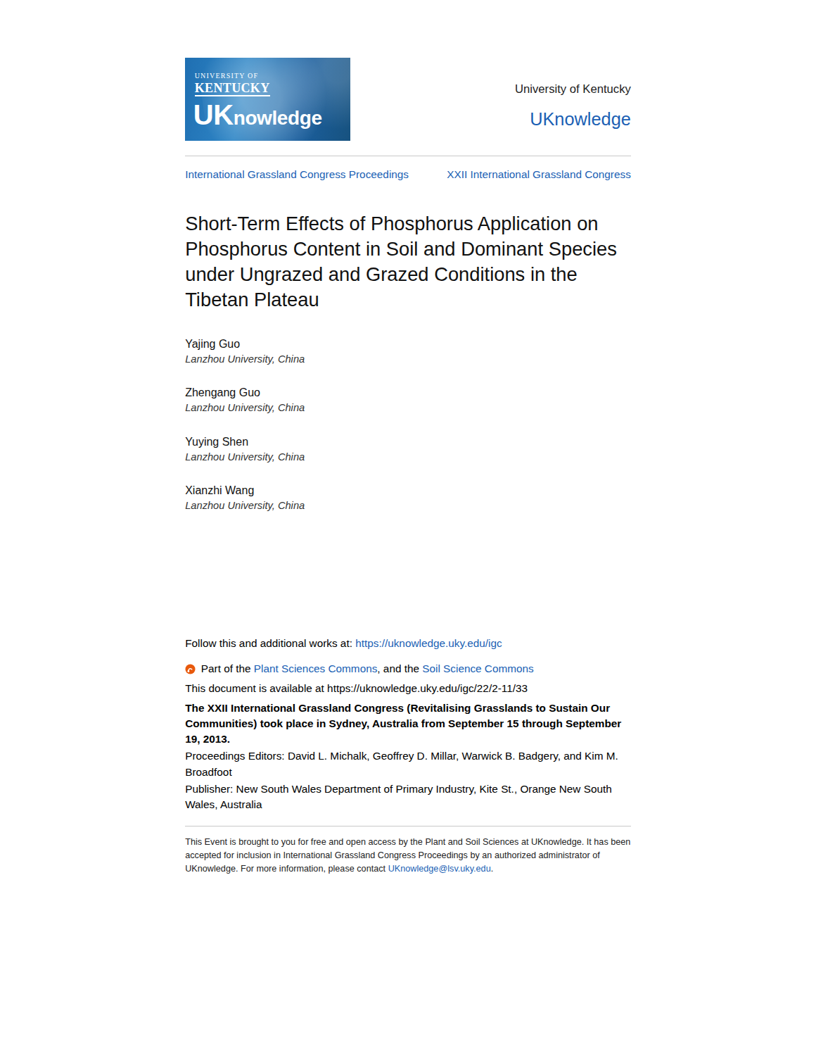UNIVERSITY OF
KENTUCKY
UKnowledge
University of Kentucky
UKnowledge
International Grassland Congress Proceedings
XXII International Grassland Congress
Short-Term Effects of Phosphorus Application on Phosphorus Content in Soil and Dominant Species under Ungrazed and Grazed Conditions in the Tibetan Plateau
Yajing Guo
Lanzhou University, China
Zhengang Guo
Lanzhou University, China
Yuying Shen
Lanzhou University, China
Xianzhi Wang
Lanzhou University, China
Follow this and additional works at: https://uknowledge.uky.edu/igc
Part of the Plant Sciences Commons, and the Soil Science Commons
This document is available at https://uknowledge.uky.edu/igc/22/2-11/33
The XXII International Grassland Congress (Revitalising Grasslands to Sustain Our Communities) took place in Sydney, Australia from September 15 through September 19, 2013.
Proceedings Editors: David L. Michalk, Geoffrey D. Millar, Warwick B. Badgery, and Kim M. Broadfoot
Publisher: New South Wales Department of Primary Industry, Kite St., Orange New South Wales, Australia
This Event is brought to you for free and open access by the Plant and Soil Sciences at UKnowledge. It has been accepted for inclusion in International Grassland Congress Proceedings by an authorized administrator of UKnowledge. For more information, please contact UKnowledge@lsv.uky.edu.